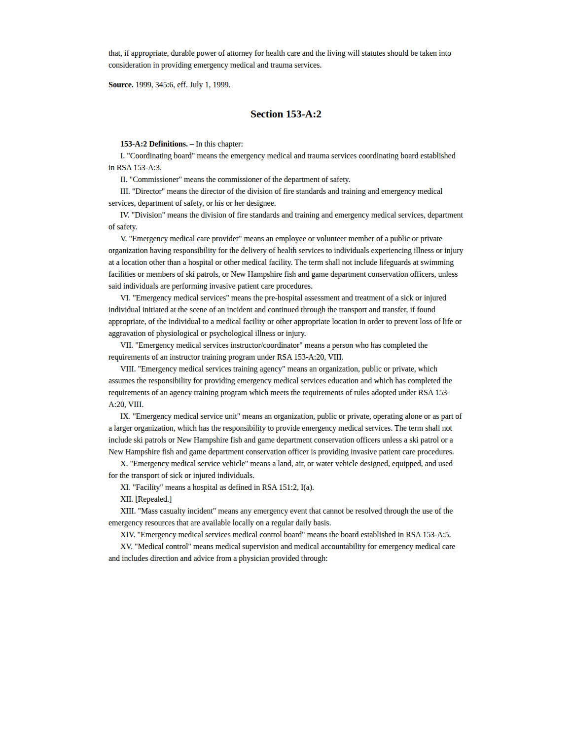that, if appropriate, durable power of attorney for health care and the living will statutes should be taken into consideration in providing emergency medical and trauma services.
Source. 1999, 345:6, eff. July 1, 1999.
Section 153-A:2
153-A:2 Definitions. – In this chapter:
I. "Coordinating board" means the emergency medical and trauma services coordinating board established in RSA 153-A:3.
II. "Commissioner" means the commissioner of the department of safety.
III. "Director" means the director of the division of fire standards and training and emergency medical services, department of safety, or his or her designee.
IV. "Division" means the division of fire standards and training and emergency medical services, department of safety.
V. "Emergency medical care provider" means an employee or volunteer member of a public or private organization having responsibility for the delivery of health services to individuals experiencing illness or injury at a location other than a hospital or other medical facility. The term shall not include lifeguards at swimming facilities or members of ski patrols, or New Hampshire fish and game department conservation officers, unless said individuals are performing invasive patient care procedures.
VI. "Emergency medical services" means the pre-hospital assessment and treatment of a sick or injured individual initiated at the scene of an incident and continued through the transport and transfer, if found appropriate, of the individual to a medical facility or other appropriate location in order to prevent loss of life or aggravation of physiological or psychological illness or injury.
VII. "Emergency medical services instructor/coordinator" means a person who has completed the requirements of an instructor training program under RSA 153-A:20, VIII.
VIII. "Emergency medical services training agency" means an organization, public or private, which assumes the responsibility for providing emergency medical services education and which has completed the requirements of an agency training program which meets the requirements of rules adopted under RSA 153-A:20, VIII.
IX. "Emergency medical service unit" means an organization, public or private, operating alone or as part of a larger organization, which has the responsibility to provide emergency medical services. The term shall not include ski patrols or New Hampshire fish and game department conservation officers unless a ski patrol or a New Hampshire fish and game department conservation officer is providing invasive patient care procedures.
X. "Emergency medical service vehicle" means a land, air, or water vehicle designed, equipped, and used for the transport of sick or injured individuals.
XI. "Facility" means a hospital as defined in RSA 151:2, I(a).
XII. [Repealed.]
XIII. "Mass casualty incident" means any emergency event that cannot be resolved through the use of the emergency resources that are available locally on a regular daily basis.
XIV. "Emergency medical services medical control board" means the board established in RSA 153-A:5.
XV. "Medical control" means medical supervision and medical accountability for emergency medical care and includes direction and advice from a physician provided through: